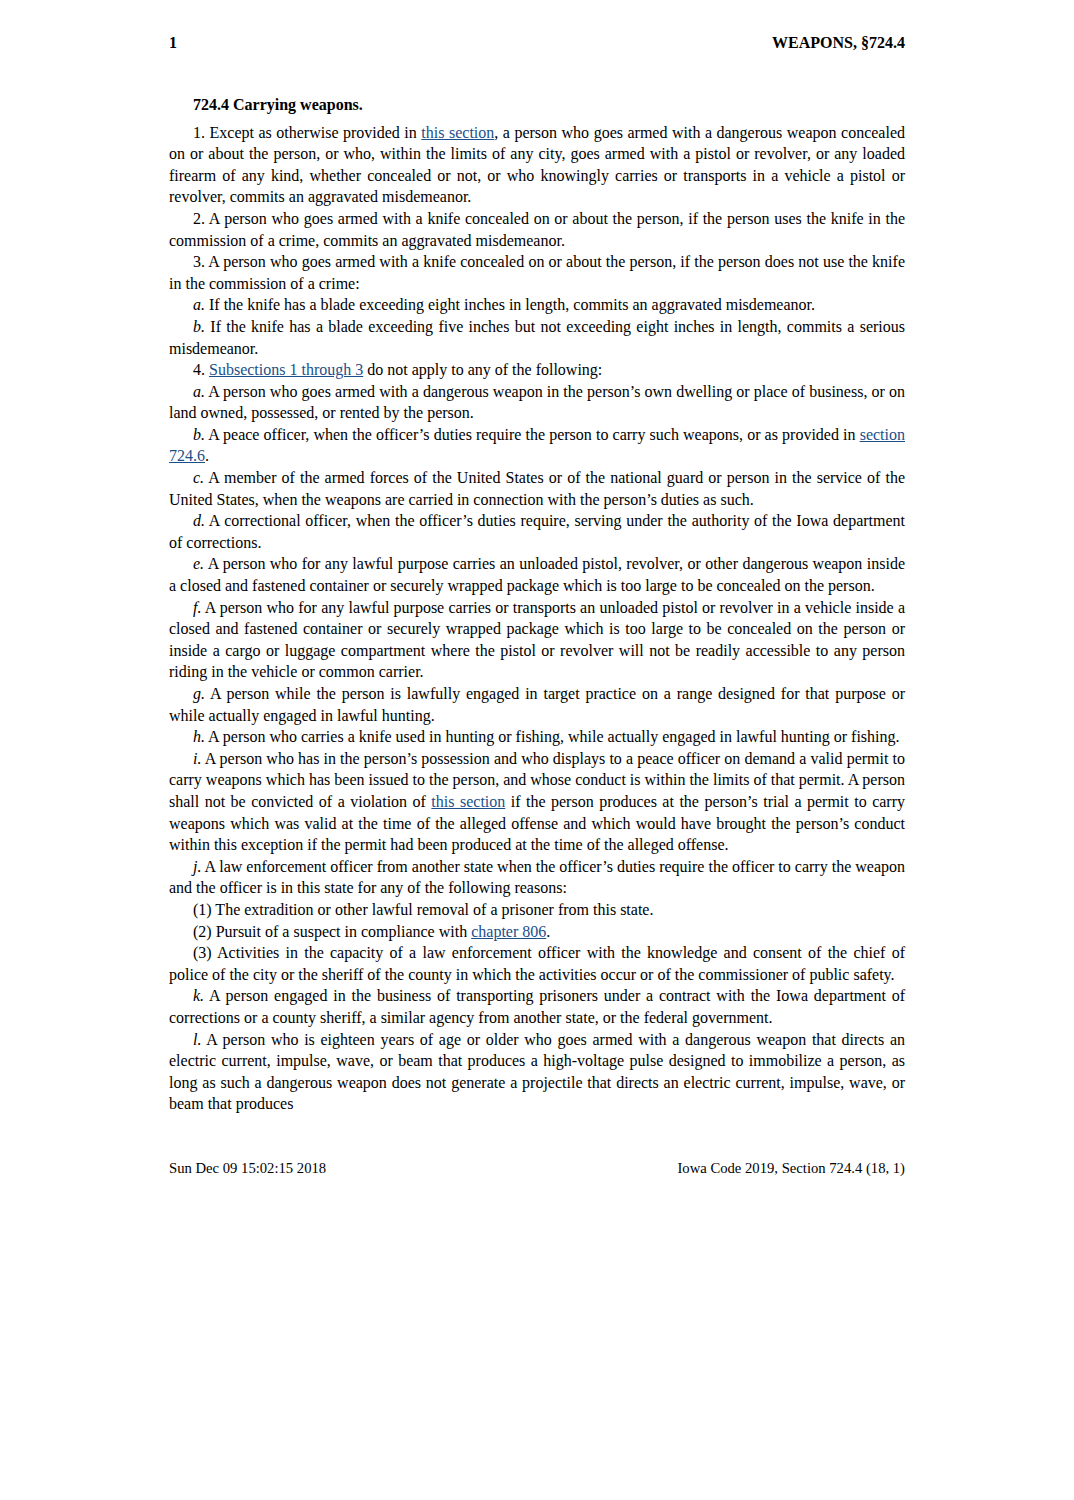1 WEAPONS, §724.4
724.4 Carrying weapons.
1. Except as otherwise provided in this section, a person who goes armed with a dangerous weapon concealed on or about the person, or who, within the limits of any city, goes armed with a pistol or revolver, or any loaded firearm of any kind, whether concealed or not, or who knowingly carries or transports in a vehicle a pistol or revolver, commits an aggravated misdemeanor.
2. A person who goes armed with a knife concealed on or about the person, if the person uses the knife in the commission of a crime, commits an aggravated misdemeanor.
3. A person who goes armed with a knife concealed on or about the person, if the person does not use the knife in the commission of a crime:
a. If the knife has a blade exceeding eight inches in length, commits an aggravated misdemeanor.
b. If the knife has a blade exceeding five inches but not exceeding eight inches in length, commits a serious misdemeanor.
4. Subsections 1 through 3 do not apply to any of the following:
a. A person who goes armed with a dangerous weapon in the person’s own dwelling or place of business, or on land owned, possessed, or rented by the person.
b. A peace officer, when the officer’s duties require the person to carry such weapons, or as provided in section 724.6.
c. A member of the armed forces of the United States or of the national guard or person in the service of the United States, when the weapons are carried in connection with the person’s duties as such.
d. A correctional officer, when the officer’s duties require, serving under the authority of the Iowa department of corrections.
e. A person who for any lawful purpose carries an unloaded pistol, revolver, or other dangerous weapon inside a closed and fastened container or securely wrapped package which is too large to be concealed on the person.
f. A person who for any lawful purpose carries or transports an unloaded pistol or revolver in a vehicle inside a closed and fastened container or securely wrapped package which is too large to be concealed on the person or inside a cargo or luggage compartment where the pistol or revolver will not be readily accessible to any person riding in the vehicle or common carrier.
g. A person while the person is lawfully engaged in target practice on a range designed for that purpose or while actually engaged in lawful hunting.
h. A person who carries a knife used in hunting or fishing, while actually engaged in lawful hunting or fishing.
i. A person who has in the person’s possession and who displays to a peace officer on demand a valid permit to carry weapons which has been issued to the person, and whose conduct is within the limits of that permit. A person shall not be convicted of a violation of this section if the person produces at the person’s trial a permit to carry weapons which was valid at the time of the alleged offense and which would have brought the person’s conduct within this exception if the permit had been produced at the time of the alleged offense.
j. A law enforcement officer from another state when the officer’s duties require the officer to carry the weapon and the officer is in this state for any of the following reasons:
(1) The extradition or other lawful removal of a prisoner from this state.
(2) Pursuit of a suspect in compliance with chapter 806.
(3) Activities in the capacity of a law enforcement officer with the knowledge and consent of the chief of police of the city or the sheriff of the county in which the activities occur or of the commissioner of public safety.
k. A person engaged in the business of transporting prisoners under a contract with the Iowa department of corrections or a county sheriff, a similar agency from another state, or the federal government.
l. A person who is eighteen years of age or older who goes armed with a dangerous weapon that directs an electric current, impulse, wave, or beam that produces a high-voltage pulse designed to immobilize a person, as long as such a dangerous weapon does not generate a projectile that directs an electric current, impulse, wave, or beam that produces
Sun Dec 09 15:02:15 2018 Iowa Code 2019, Section 724.4 (18, 1)